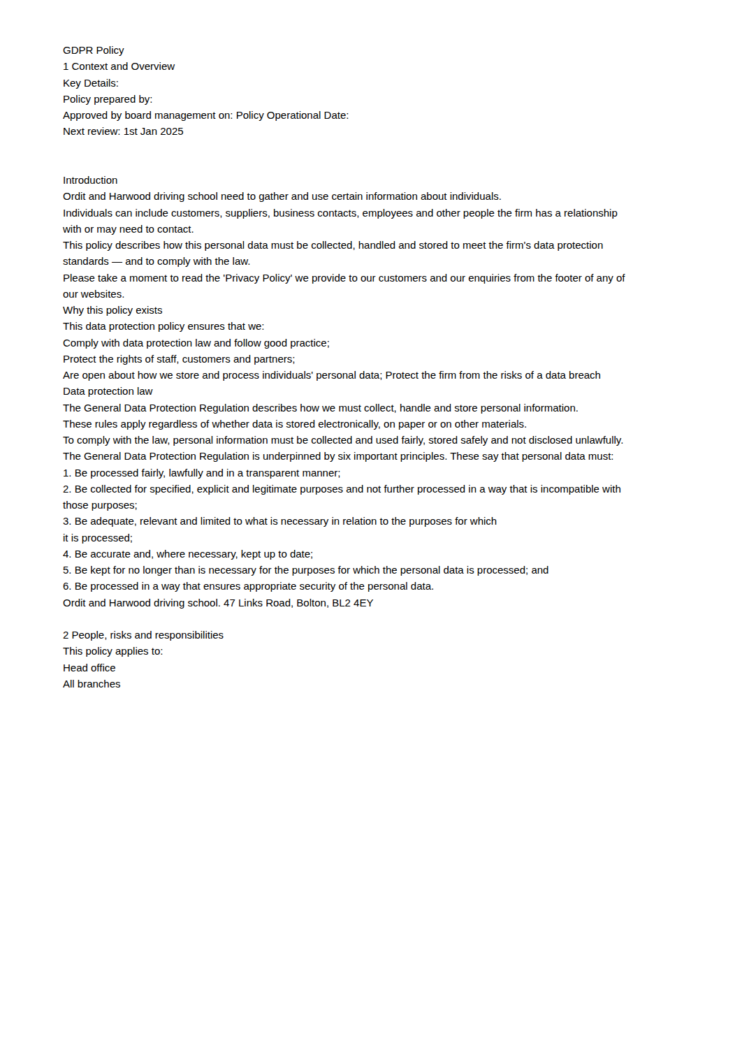GDPR Policy
1 Context and Overview
Key Details:
Policy prepared by:
Approved by board management on: Policy Operational Date:
Next review: 1st Jan 2025
Introduction
Ordit and Harwood driving school need to gather and use certain information about individuals.
Individuals can include customers, suppliers, business contacts, employees and other people the firm has a relationship with or may need to contact.
This policy describes how this personal data must be collected, handled and stored to meet the firm's data protection standards — and to comply with the law.
Please take a moment to read the 'Privacy Policy' we provide to our customers and our enquiries from the footer of any of our websites.
Why this policy exists
This data protection policy ensures that we:
Comply with data protection law and follow good practice;
Protect the rights of staff, customers and partners;
Are open about how we store and process individuals' personal data; Protect the firm from the risks of a data breach
Data protection law
The General Data Protection Regulation describes how we must collect, handle and store personal information.
These rules apply regardless of whether data is stored electronically, on paper or on other materials.
To comply with the law, personal information must be collected and used fairly, stored safely and not disclosed unlawfully.
The General Data Protection Regulation is underpinned by six important principles. These say that personal data must:
1. Be processed fairly, lawfully and in a transparent manner;
2. Be collected for specified, explicit and legitimate purposes and not further processed in a way that is incompatible with those purposes;
3. Be adequate, relevant and limited to what is necessary in relation to the purposes for which
it is processed;
4. Be accurate and, where necessary, kept up to date;
5. Be kept for no longer than is necessary for the purposes for which the personal data is processed; and
6. Be processed in a way that ensures appropriate security of the personal data.
Ordit and Harwood driving school. 47 Links Road, Bolton, BL2 4EY
2 People, risks and responsibilities
This policy applies to:
Head office
All branches